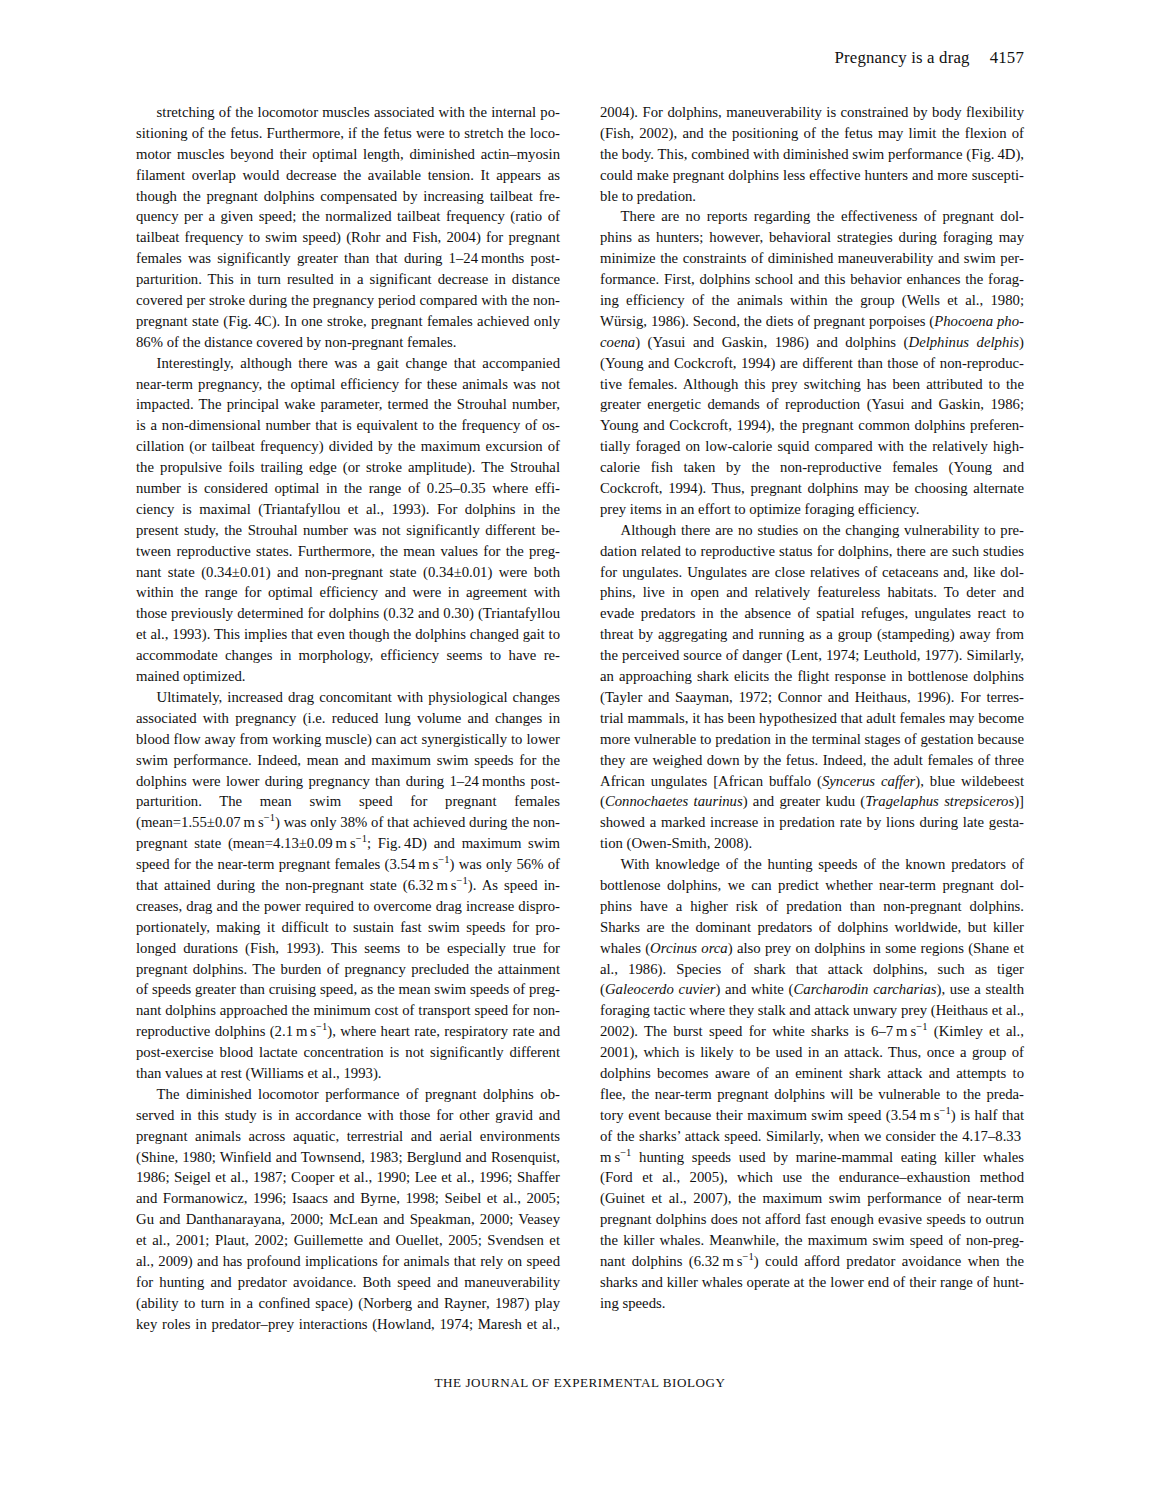Pregnancy is a drag 4157
stretching of the locomotor muscles associated with the internal positioning of the fetus. Furthermore, if the fetus were to stretch the locomotor muscles beyond their optimal length, diminished actin–myosin filament overlap would decrease the available tension. It appears as though the pregnant dolphins compensated by increasing tailbeat frequency per a given speed; the normalized tailbeat frequency (ratio of tailbeat frequency to swim speed) (Rohr and Fish, 2004) for pregnant females was significantly greater than that during 1–24 months post-parturition. This in turn resulted in a significant decrease in distance covered per stroke during the pregnancy period compared with the non-pregnant state (Fig. 4C). In one stroke, pregnant females achieved only 86% of the distance covered by non-pregnant females.
Interestingly, although there was a gait change that accompanied near-term pregnancy, the optimal efficiency for these animals was not impacted. The principal wake parameter, termed the Strouhal number, is a non-dimensional number that is equivalent to the frequency of oscillation (or tailbeat frequency) divided by the maximum excursion of the propulsive foils trailing edge (or stroke amplitude). The Strouhal number is considered optimal in the range of 0.25–0.35 where efficiency is maximal (Triantafyllou et al., 1993). For dolphins in the present study, the Strouhal number was not significantly different between reproductive states. Furthermore, the mean values for the pregnant state (0.34±0.01) and non-pregnant state (0.34±0.01) were both within the range for optimal efficiency and were in agreement with those previously determined for dolphins (0.32 and 0.30) (Triantafyllou et al., 1993). This implies that even though the dolphins changed gait to accommodate changes in morphology, efficiency seems to have remained optimized.
Ultimately, increased drag concomitant with physiological changes associated with pregnancy (i.e. reduced lung volume and changes in blood flow away from working muscle) can act synergistically to lower swim performance. Indeed, mean and maximum swim speeds for the dolphins were lower during pregnancy than during 1–24 months post-parturition. The mean swim speed for pregnant females (mean=1.55±0.07 m s−1) was only 38% of that achieved during the non-pregnant state (mean=4.13±0.09 m s−1; Fig. 4D) and maximum swim speed for the near-term pregnant females (3.54 m s−1) was only 56% of that attained during the non-pregnant state (6.32 m s−1). As speed increases, drag and the power required to overcome drag increase disproportionately, making it difficult to sustain fast swim speeds for prolonged durations (Fish, 1993). This seems to be especially true for pregnant dolphins. The burden of pregnancy precluded the attainment of speeds greater than cruising speed, as the mean swim speeds of pregnant dolphins approached the minimum cost of transport speed for non-reproductive dolphins (2.1 m s−1), where heart rate, respiratory rate and post-exercise blood lactate concentration is not significantly different than values at rest (Williams et al., 1993).
The diminished locomotor performance of pregnant dolphins observed in this study is in accordance with those for other gravid and pregnant animals across aquatic, terrestrial and aerial environments (Shine, 1980; Winfield and Townsend, 1983; Berglund and Rosenquist, 1986; Seigel et al., 1987; Cooper et al., 1990; Lee et al., 1996; Shaffer and Formanowicz, 1996; Isaacs and Byrne, 1998; Seibel et al., 2005; Gu and Danthanarayana, 2000; McLean and Speakman, 2000; Veasey et al., 2001; Plaut, 2002; Guillemette and Ouellet, 2005; Svendsen et al., 2009) and has profound implications for animals that rely on speed for hunting and predator avoidance. Both speed and maneuverability (ability to turn in a confined space) (Norberg and Rayner, 1987) play key roles in predator–prey interactions (Howland, 1974; Maresh et al., 2004). For dolphins, maneuverability is constrained by body flexibility (Fish, 2002), and the positioning of the fetus may limit the flexion of the body. This, combined with diminished swim performance (Fig. 4D), could make pregnant dolphins less effective hunters and more susceptible to predation.
There are no reports regarding the effectiveness of pregnant dolphins as hunters; however, behavioral strategies during foraging may minimize the constraints of diminished maneuverability and swim performance. First, dolphins school and this behavior enhances the foraging efficiency of the animals within the group (Wells et al., 1980; Würsig, 1986). Second, the diets of pregnant porpoises (Phocoena phocoena) (Yasui and Gaskin, 1986) and dolphins (Delphinus delphis) (Young and Cockcroft, 1994) are different than those of non-reproductive females. Although this prey switching has been attributed to the greater energetic demands of reproduction (Yasui and Gaskin, 1986; Young and Cockcroft, 1994), the pregnant common dolphins preferentially foraged on low-calorie squid compared with the relatively high-calorie fish taken by the non-reproductive females (Young and Cockcroft, 1994). Thus, pregnant dolphins may be choosing alternate prey items in an effort to optimize foraging efficiency.
Although there are no studies on the changing vulnerability to predation related to reproductive status for dolphins, there are such studies for ungulates. Ungulates are close relatives of cetaceans and, like dolphins, live in open and relatively featureless habitats. To deter and evade predators in the absence of spatial refuges, ungulates react to threat by aggregating and running as a group (stampeding) away from the perceived source of danger (Lent, 1974; Leuthold, 1977). Similarly, an approaching shark elicits the flight response in bottlenose dolphins (Tayler and Saayman, 1972; Connor and Heithaus, 1996). For terrestrial mammals, it has been hypothesized that adult females may become more vulnerable to predation in the terminal stages of gestation because they are weighed down by the fetus. Indeed, the adult females of three African ungulates [African buffalo (Syncerus caffer), blue wildebeest (Connochaetes taurinus) and greater kudu (Tragelaphus strepsiceros)] showed a marked increase in predation rate by lions during late gestation (Owen-Smith, 2008).
With knowledge of the hunting speeds of the known predators of bottlenose dolphins, we can predict whether near-term pregnant dolphins have a higher risk of predation than non-pregnant dolphins. Sharks are the dominant predators of dolphins worldwide, but killer whales (Orcinus orca) also prey on dolphins in some regions (Shane et al., 1986). Species of shark that attack dolphins, such as tiger (Galeocerdo cuvier) and white (Carcharodin carcharias), use a stealth foraging tactic where they stalk and attack unwary prey (Heithaus et al., 2002). The burst speed for white sharks is 6–7 m s−1 (Kimley et al., 2001), which is likely to be used in an attack. Thus, once a group of dolphins becomes aware of an eminent shark attack and attempts to flee, the near-term pregnant dolphins will be vulnerable to the predatory event because their maximum swim speed (3.54 m s−1) is half that of the sharks’ attack speed. Similarly, when we consider the 4.17–8.33 m s−1 hunting speeds used by marine-mammal eating killer whales (Ford et al., 2005), which use the endurance–exhaustion method (Guinet et al., 2007), the maximum swim performance of near-term pregnant dolphins does not afford fast enough evasive speeds to outrun the killer whales. Meanwhile, the maximum swim speed of non-pregnant dolphins (6.32 m s−1) could afford predator avoidance when the sharks and killer whales operate at the lower end of their range of hunting speeds.
THE JOURNAL OF EXPERIMENTAL BIOLOGY